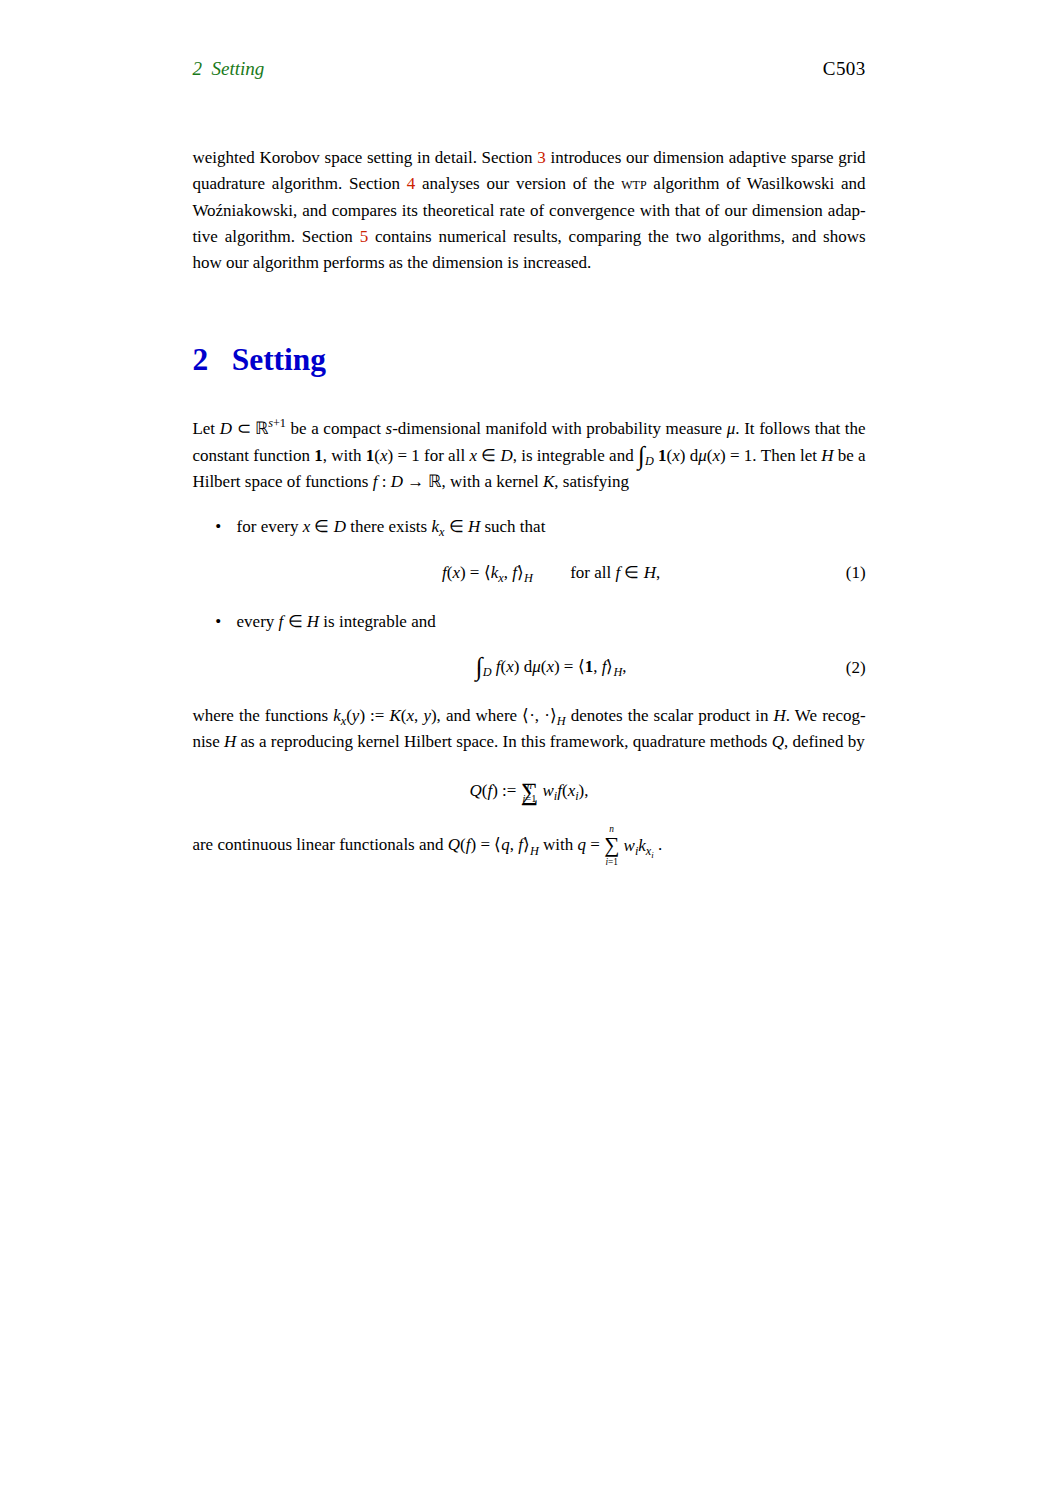2 Setting C503
weighted Korobov space setting in detail. Section 3 introduces our dimension adaptive sparse grid quadrature algorithm. Section 4 analyses our version of the wtp algorithm of Wasilkowski and Woźniakowski, and compares its theoretical rate of convergence with that of our dimension adaptive algorithm. Section 5 contains numerical results, comparing the two algorithms, and shows how our algorithm performs as the dimension is increased.
2 Setting
Let D ⊂ ℝs+1 be a compact s-dimensional manifold with probability measure μ. It follows that the constant function 1, with 1(x) = 1 for all x ∈ D, is integrable and ∫D 1(x) dμ(x) = 1. Then let H be a Hilbert space of functions f : D → ℝ, with a kernel K, satisfying
for every x ∈ D there exists kx ∈ H such that f(x) = ⟨kx, f⟩H for all f ∈ H, (1)
every f ∈ H is integrable and ∫D f(x) dμ(x) = ⟨1, f⟩H, (2)
where the functions kx(y) := K(x, y), and where ⟨·, ·⟩H denotes the scalar product in H. We recognise H as a reproducing kernel Hilbert space. In this framework, quadrature methods Q, defined by
Q(f) := ∑ni=1 wi f(xi),
are continuous linear functionals and Q(f) = ⟨q, f⟩H with q = ∑ni=1 wi kxi .